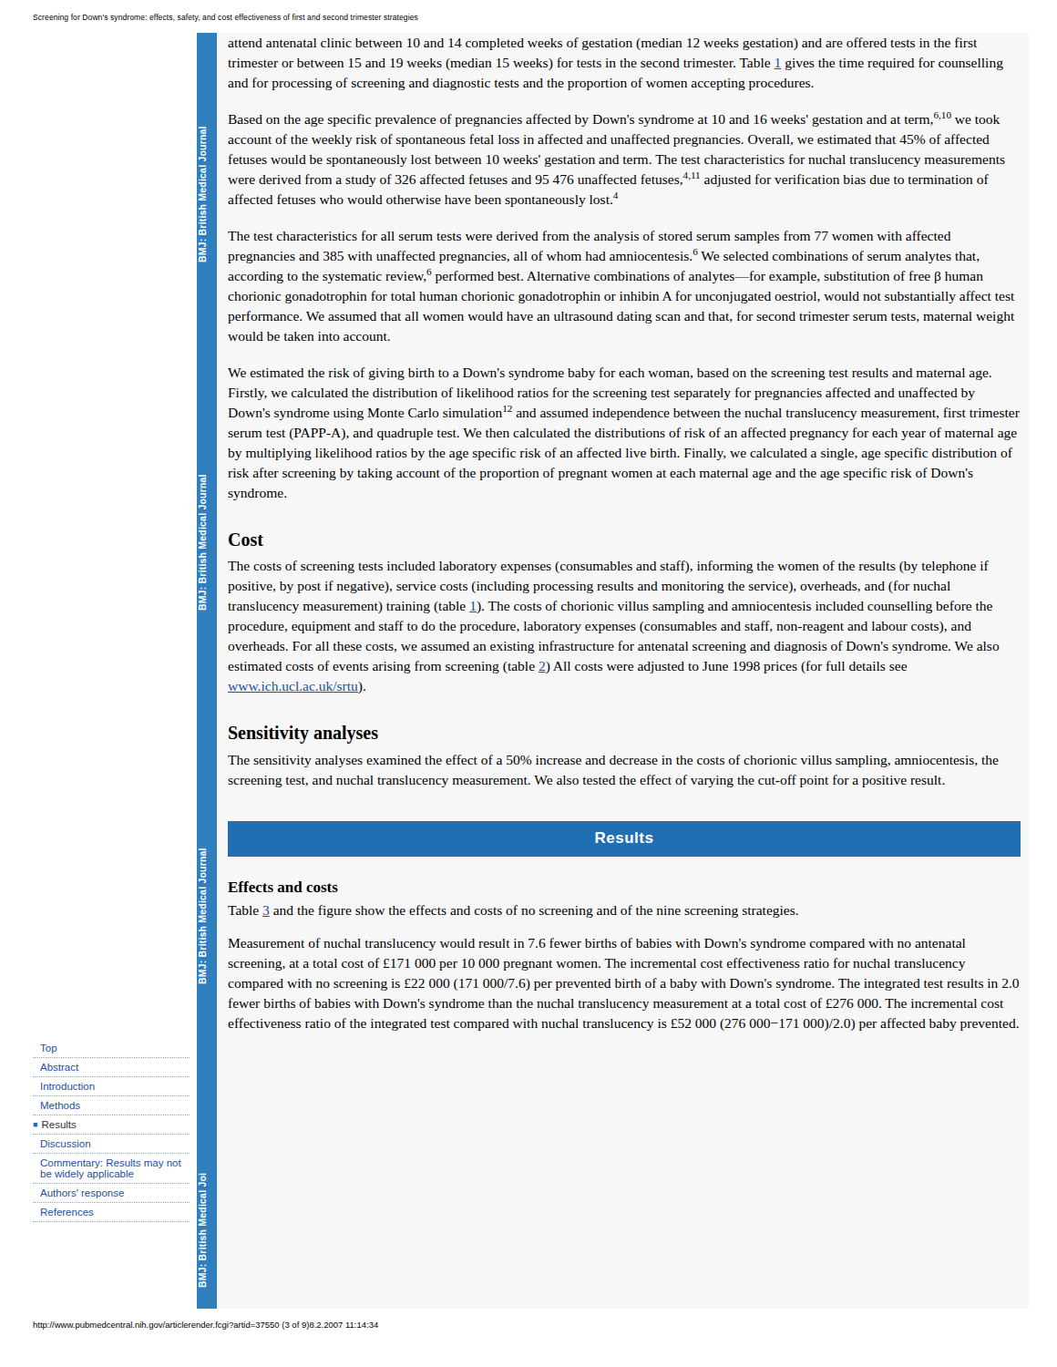Screening for Down's syndrome: effects, safety, and cost effectiveness of first and second trimester strategies
BMJ: British Medical Journal
BMJ: British Medical Journal
BMJ: British Medical Journal
BMJ: British Medical Joi
attend antenatal clinic between 10 and 14 completed weeks of gestation (median 12 weeks gestation) and are offered tests in the first trimester or between 15 and 19 weeks (median 15 weeks) for tests in the second trimester. Table 1 gives the time required for counselling and for processing of screening and diagnostic tests and the proportion of women accepting procedures.
Based on the age specific prevalence of pregnancies affected by Down's syndrome at 10 and 16 weeks' gestation and at term,6,10 we took account of the weekly risk of spontaneous fetal loss in affected and unaffected pregnancies. Overall, we estimated that 45% of affected fetuses would be spontaneously lost between 10 weeks' gestation and term. The test characteristics for nuchal translucency measurements were derived from a study of 326 affected fetuses and 95 476 unaffected fetuses,4,11 adjusted for verification bias due to termination of affected fetuses who would otherwise have been spontaneously lost.4
The test characteristics for all serum tests were derived from the analysis of stored serum samples from 77 women with affected pregnancies and 385 with unaffected pregnancies, all of whom had amniocentesis.6 We selected combinations of serum analytes that, according to the systematic review,6 performed best. Alternative combinations of analytes—for example, substitution of free β human chorionic gonadotrophin for total human chorionic gonadotrophin or inhibin A for unconjugated oestriol, would not substantially affect test performance. We assumed that all women would have an ultrasound dating scan and that, for second trimester serum tests, maternal weight would be taken into account.
We estimated the risk of giving birth to a Down's syndrome baby for each woman, based on the screening test results and maternal age. Firstly, we calculated the distribution of likelihood ratios for the screening test separately for pregnancies affected and unaffected by Down's syndrome using Monte Carlo simulation12 and assumed independence between the nuchal translucency measurement, first trimester serum test (PAPP-A), and quadruple test. We then calculated the distributions of risk of an affected pregnancy for each year of maternal age by multiplying likelihood ratios by the age specific risk of an affected live birth. Finally, we calculated a single, age specific distribution of risk after screening by taking account of the proportion of pregnant women at each maternal age and the age specific risk of Down's syndrome.
Cost
The costs of screening tests included laboratory expenses (consumables and staff), informing the women of the results (by telephone if positive, by post if negative), service costs (including processing results and monitoring the service), overheads, and (for nuchal translucency measurement) training (table 1). The costs of chorionic villus sampling and amniocentesis included counselling before the procedure, equipment and staff to do the procedure, laboratory expenses (consumables and staff, non-reagent and labour costs), and overheads. For all these costs, we assumed an existing infrastructure for antenatal screening and diagnosis of Down's syndrome. We also estimated costs of events arising from screening (table 2) All costs were adjusted to June 1998 prices (for full details see www.ich.ucl.ac.uk/srtu).
Sensitivity analyses
The sensitivity analyses examined the effect of a 50% increase and decrease in the costs of chorionic villus sampling, amniocentesis, the screening test, and nuchal translucency measurement. We also tested the effect of varying the cut-off point for a positive result.
Results
Effects and costs
Table 3 and the figure show the effects and costs of no screening and of the nine screening strategies.
Measurement of nuchal translucency would result in 7.6 fewer births of babies with Down's syndrome compared with no antenatal screening, at a total cost of £171 000 per 10 000 pregnant women. The incremental cost effectiveness ratio for nuchal translucency compared with no screening is £22 000 (171 000/7.6) per prevented birth of a baby with Down's syndrome. The integrated test results in 2.0 fewer births of babies with Down's syndrome than the nuchal translucency measurement at a total cost of £276 000. The incremental cost effectiveness ratio of the integrated test compared with nuchal translucency is £52 000 (276 000−171 000)/2.0) per affected baby prevented.
Top
Abstract
Introduction
Methods
Results
Discussion
Commentary: Results may not be widely applicable
Authors' response
References
http://www.pubmedcentral.nih.gov/articlerender.fcgi?artid=37550 (3 of 9)8.2.2007 11:14:34